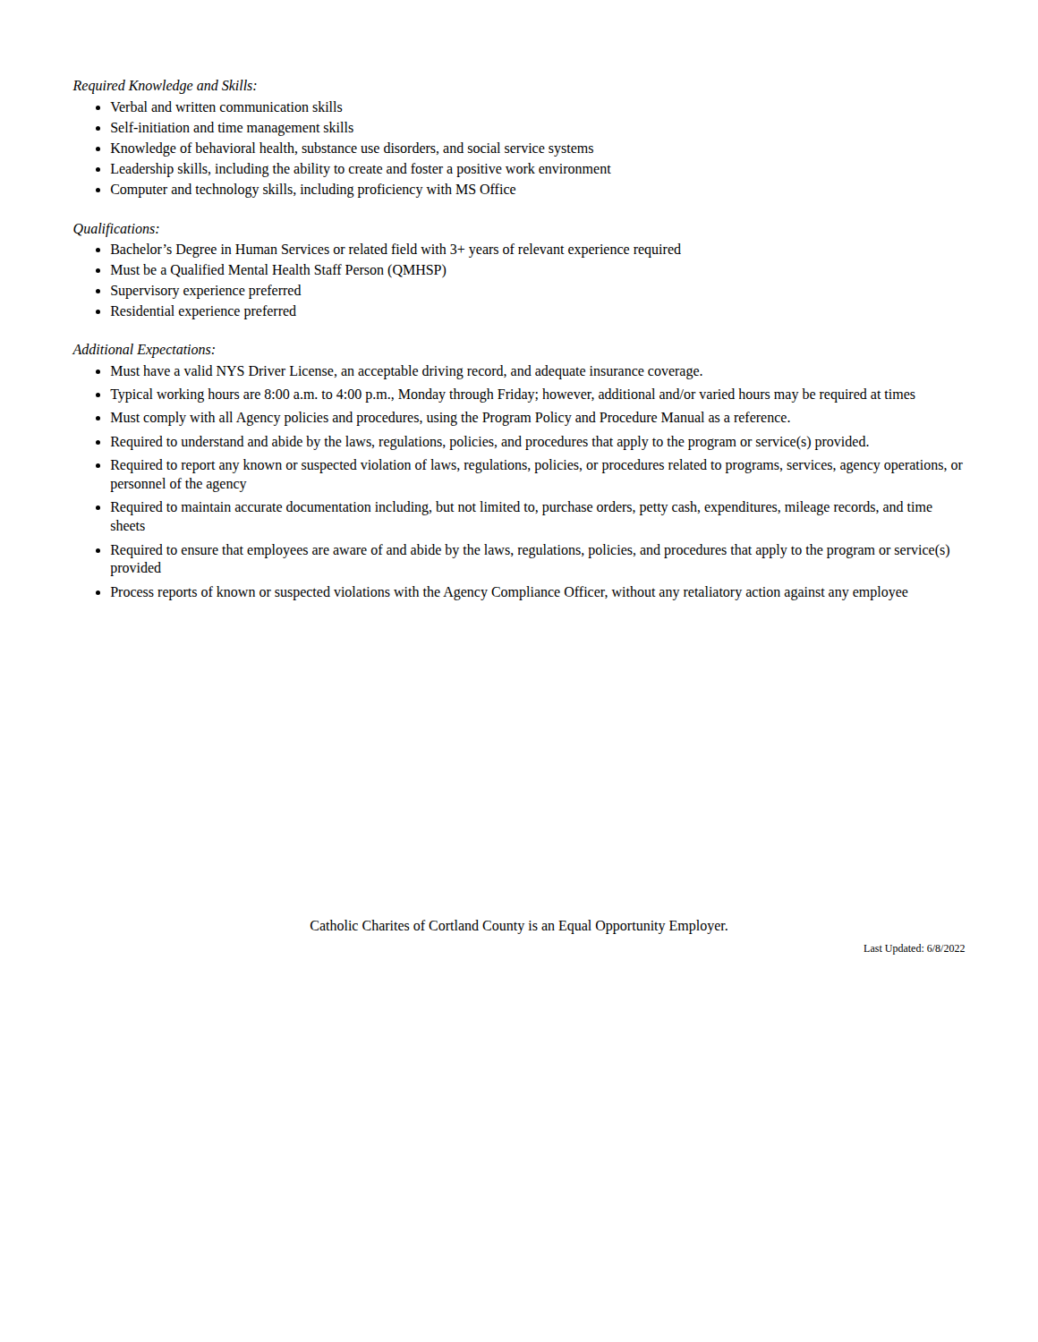Required Knowledge and Skills:
Verbal and written communication skills
Self-initiation and time management skills
Knowledge of behavioral health, substance use disorders, and social service systems
Leadership skills, including the ability to create and foster a positive work environment
Computer and technology skills, including proficiency with MS Office
Qualifications:
Bachelor’s Degree in Human Services or related field with 3+ years of relevant experience required
Must be a Qualified Mental Health Staff Person (QMHSP)
Supervisory experience preferred
Residential experience preferred
Additional Expectations:
Must have a valid NYS Driver License, an acceptable driving record, and adequate insurance coverage.
Typical working hours are 8:00 a.m. to 4:00 p.m., Monday through Friday; however, additional and/or varied hours may be required at times
Must comply with all Agency policies and procedures, using the Program Policy and Procedure Manual as a reference.
Required to understand and abide by the laws, regulations, policies, and procedures that apply to the program or service(s) provided.
Required to report any known or suspected violation of laws, regulations, policies, or procedures related to programs, services, agency operations, or personnel of the agency
Required to maintain accurate documentation including, but not limited to, purchase orders, petty cash, expenditures, mileage records, and time sheets
Required to ensure that employees are aware of and abide by the laws, regulations, policies, and procedures that apply to the program or service(s) provided
Process reports of known or suspected violations with the Agency Compliance Officer, without any retaliatory action against any employee
Catholic Charites of Cortland County is an Equal Opportunity Employer.
Last Updated: 6/8/2022